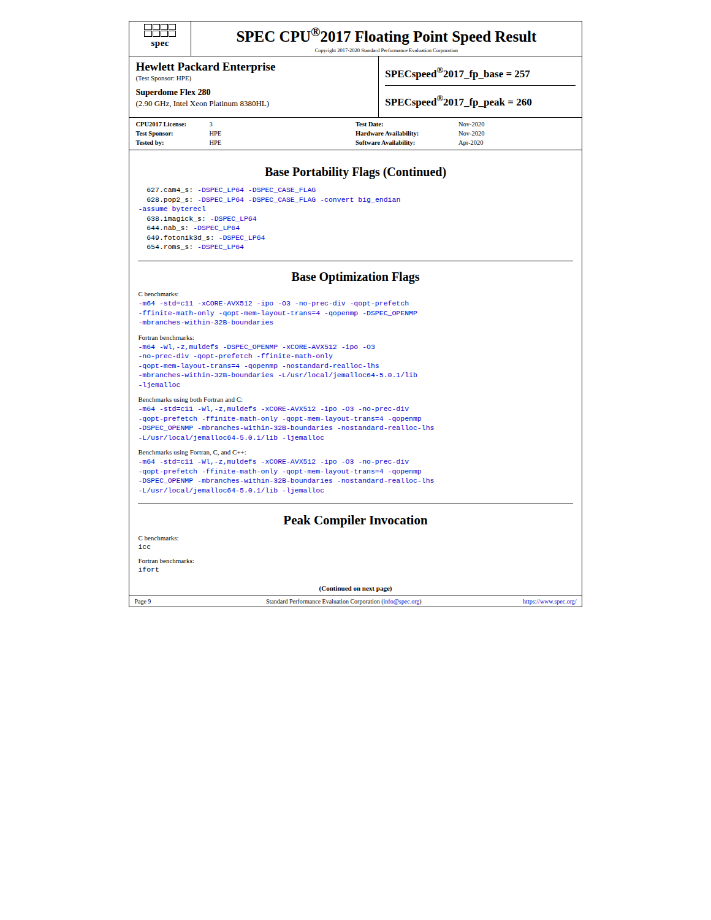spec
SPEC CPU®2017 Floating Point Speed Result
Copyright 2017-2020 Standard Performance Evaluation Corporation
Hewlett Packard Enterprise
(Test Sponsor: HPE)
Superdome Flex 280
(2.90 GHz, Intel Xeon Platinum 8380HL)
SPECspeed®2017_fp_base = 257
SPECspeed®2017_fp_peak = 260
CPU2017 License: 3
Test Sponsor: HPE
Tested by: HPE
Test Date: Nov-2020
Hardware Availability: Nov-2020
Software Availability: Apr-2020
Base Portability Flags (Continued)
  627.cam4_s: -DSPEC_LP64 -DSPEC_CASE_FLAG
  628.pop2_s: -DSPEC_LP64 -DSPEC_CASE_FLAG -convert big_endian
-assume byterecl
  638.imagick_s: -DSPEC_LP64
  644.nab_s: -DSPEC_LP64
  649.fotonik3d_s: -DSPEC_LP64
  654.roms_s: -DSPEC_LP64
Base Optimization Flags
C benchmarks:
-m64 -std=c11 -xCORE-AVX512 -ipo -O3 -no-prec-div -qopt-prefetch
-ffinite-math-only -qopt-mem-layout-trans=4 -qopenmp -DSPEC_OPENMP
-mbranches-within-32B-boundaries
Fortran benchmarks:
-m64 -Wl,-z,muldefs -DSPEC_OPENMP -xCORE-AVX512 -ipo -O3
-no-prec-div -qopt-prefetch -ffinite-math-only
-qopt-mem-layout-trans=4 -qopenmp -nostandard-realloc-lhs
-mbranches-within-32B-boundaries -L/usr/local/jemalloc64-5.0.1/lib
-ljemalloc
Benchmarks using both Fortran and C:
-m64 -std=c11 -Wl,-z,muldefs -xCORE-AVX512 -ipo -O3 -no-prec-div
-qopt-prefetch -ffinite-math-only -qopt-mem-layout-trans=4 -qopenmp
-DSPEC_OPENMP -mbranches-within-32B-boundaries -nostandard-realloc-lhs
-L/usr/local/jemalloc64-5.0.1/lib -ljemalloc
Benchmarks using Fortran, C, and C++:
-m64 -std=c11 -Wl,-z,muldefs -xCORE-AVX512 -ipo -O3 -no-prec-div
-qopt-prefetch -ffinite-math-only -qopt-mem-layout-trans=4 -qopenmp
-DSPEC_OPENMP -mbranches-within-32B-boundaries -nostandard-realloc-lhs
-L/usr/local/jemalloc64-5.0.1/lib -ljemalloc
Peak Compiler Invocation
C benchmarks:
icc
Fortran benchmarks:
ifort
(Continued on next page)
Page 9
Standard Performance Evaluation Corporation (info@spec.org)
https://www.spec.org/